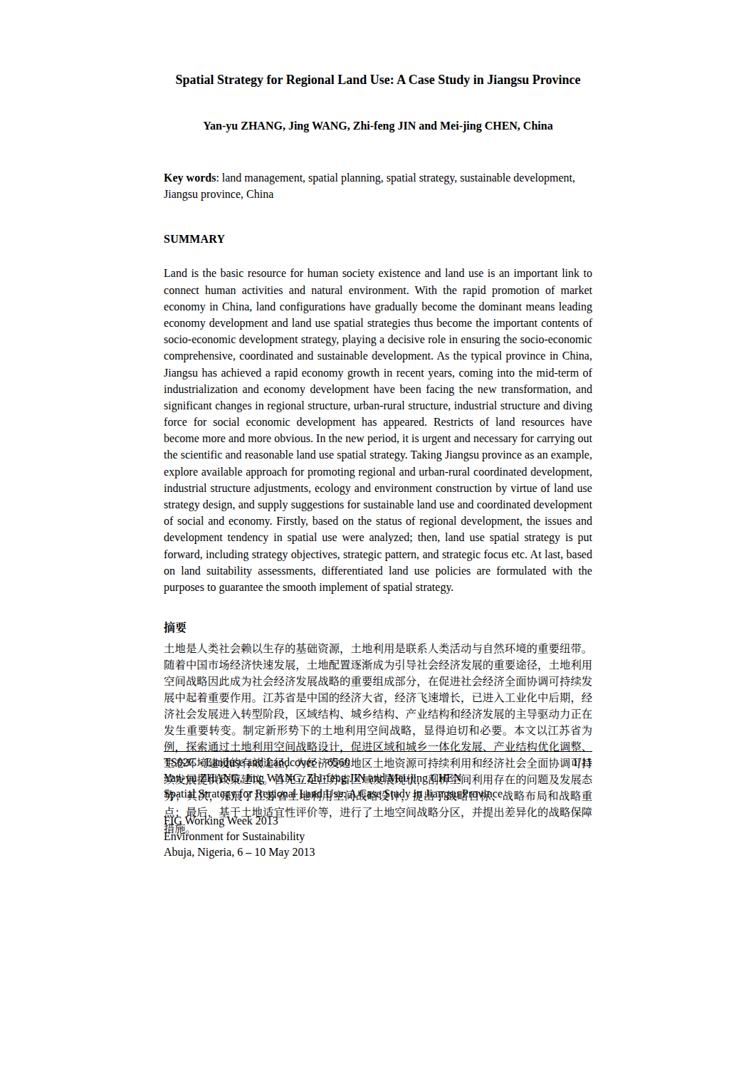Spatial Strategy for Regional Land Use: A Case Study in Jiangsu Province
Yan-yu ZHANG, Jing WANG, Zhi-feng JIN and Mei-jing CHEN, China
Key words: land management, spatial planning, spatial strategy, sustainable development, Jiangsu province, China
SUMMARY
Land is the basic resource for human society existence and land use is an important link to connect human activities and natural environment. With the rapid promotion of market economy in China, land configurations have gradually become the dominant means leading economy development and land use spatial strategies thus become the important contents of socio-economic development strategy, playing a decisive role in ensuring the socio-economic comprehensive, coordinated and sustainable development. As the typical province in China, Jiangsu has achieved a rapid economy growth in recent years, coming into the mid-term of industrialization and economy development have been facing the new transformation, and significant changes in regional structure, urban-rural structure, industrial structure and diving force for social economic development has appeared. Restricts of land resources have become more and more obvious. In the new period, it is urgent and necessary for carrying out the scientific and reasonable land use spatial strategy. Taking Jiangsu province as an example, explore available approach for promoting regional and urban-rural coordinated development, industrial structure adjustments, ecology and environment construction by virtue of land use strategy design, and supply suggestions for sustainable land use and coordinated development of social and economy. Firstly, based on the status of regional development, the issues and development tendency in spatial use were analyzed; then, land use spatial strategy is put forward, including strategy objectives, strategic pattern, and strategic focus etc. At last, based on land suitability assessments, differentiated land use policies are formulated with the purposes to guarantee the smooth implement of spatial strategy.
摘要
土地是人类社会赖以生存的基础资源，土地利用是联系人类活动与自然环境的重要纽带。随着中国市场经济快速发展，土地配置逐渐成为引导社会经济发展的重要途径，土地利用空间战略因此成为社会经济发展战略的重要组成部分，在促进社会经济全面协调可持续发展中起着重要作用。江苏省是中国的经济大省，经济飞速增长，已进入工业化中后期，经济社会发展进入转型阶段，区域结构、城乡结构、产业结构和经济发展的主导驱动力正在发生重要转变。制定新形势下的土地利用空间战略，显得迫切和必要。本文以江苏省为例，探索通过土地利用空间战略设计，促进区域和城乡一体化发展、产业结构优化调整、生态环境建设的有效途径，为经济发达地区土地资源可持续利用和经济社会全面协调可持续发展提供政策建议。首先立足江苏省区域发展现状，剖析空间利用存在的问题及发展态势；其次，开展了江苏省土地利用空间战略设计，提出了战略目标、战略布局和战略重点；最后，基于土地适宜性评价等，进行了土地空间战略分区，并提出差异化的战略保障措施。
TS02C - Landuse and Landcover - 6560
Yan-yu ZHANG, Jing WANG, Zhi-feng JIN and Mei-jing CHEN
Spatial Strategy for Regional Land Use: A Case Study in Jiangsu Province
1/11
FIG Working Week 2013
Environment for Sustainability
Abuja, Nigeria, 6 – 10 May 2013